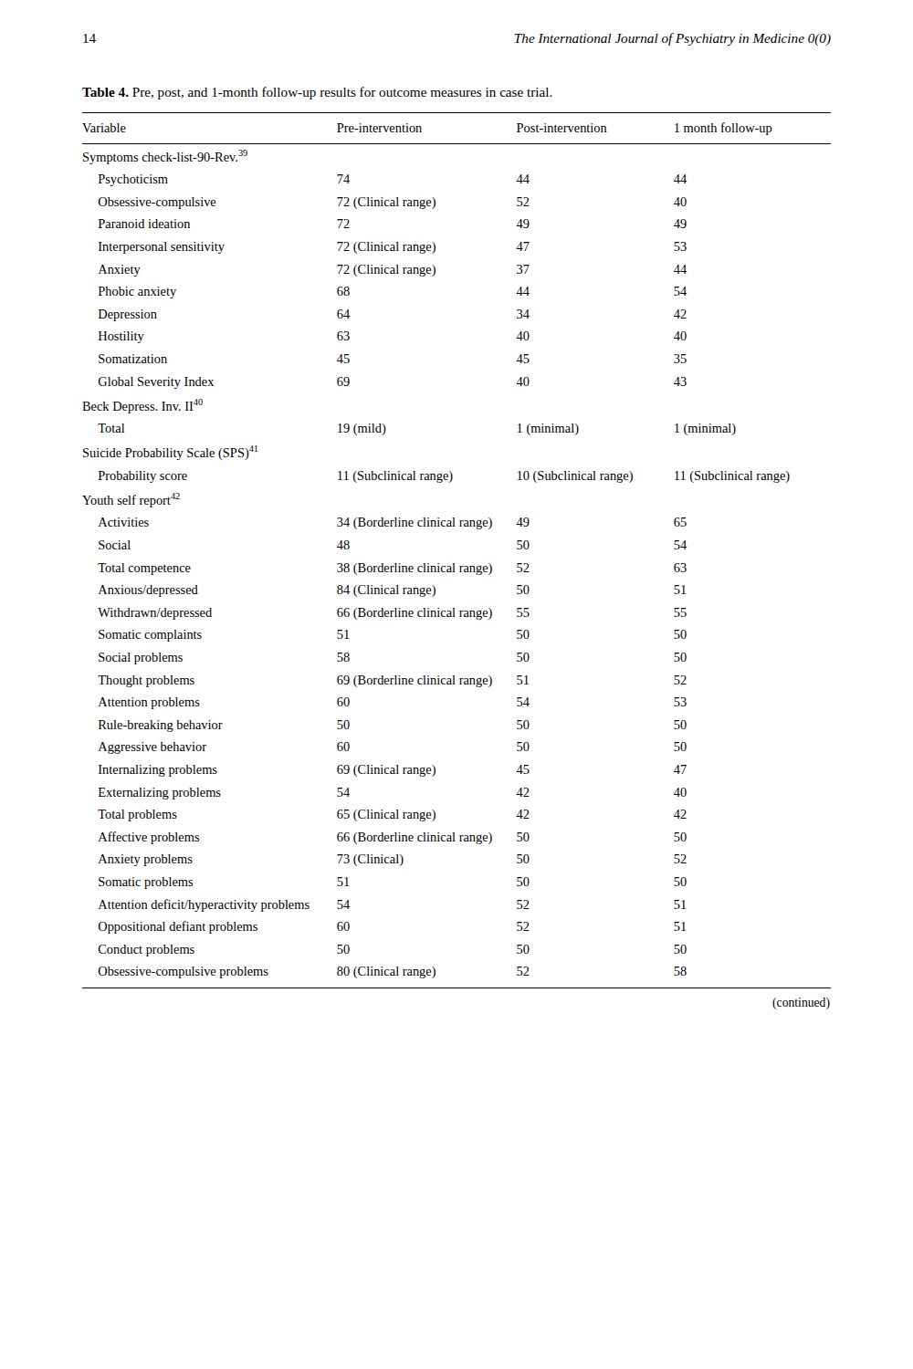14 The International Journal of Psychiatry in Medicine 0(0)
Table 4. Pre, post, and 1-month follow-up results for outcome measures in case trial.
| Variable | Pre-intervention | Post-intervention | 1 month follow-up |
| --- | --- | --- | --- |
| Symptoms check-list-90-Rev. 39 | | | |
| Psychoticism | 74 | 44 | 44 |
| Obsessive-compulsive | 72 (Clinical range) | 52 | 40 |
| Paranoid ideation | 72 | 49 | 49 |
| Interpersonal sensitivity | 72 (Clinical range) | 47 | 53 |
| Anxiety | 72 (Clinical range) | 37 | 44 |
| Phobic anxiety | 68 | 44 | 54 |
| Depression | 64 | 34 | 42 |
| Hostility | 63 | 40 | 40 |
| Somatization | 45 | 45 | 35 |
| Global Severity Index | 69 | 40 | 43 |
| Beck Depress. Inv. II 40 | | | |
| Total | 19 (mild) | 1 (minimal) | 1 (minimal) |
| Suicide Probability Scale (SPS) 41 | | | |
| Probability score | 11 (Subclinical range) | 10 (Subclinical range) | 11 (Subclinical range) |
| Youth self report 42 | | | |
| Activities | 34 (Borderline clinical range) | 49 | 65 |
| Social | 48 | 50 | 54 |
| Total competence | 38 (Borderline clinical range) | 52 | 63 |
| Anxious/depressed | 84 (Clinical range) | 50 | 51 |
| Withdrawn/depressed | 66 (Borderline clinical range) | 55 | 55 |
| Somatic complaints | 51 | 50 | 50 |
| Social problems | 58 | 50 | 50 |
| Thought problems | 69 (Borderline clinical range) | 51 | 52 |
| Attention problems | 60 | 54 | 53 |
| Rule-breaking behavior | 50 | 50 | 50 |
| Aggressive behavior | 60 | 50 | 50 |
| Internalizing problems | 69 (Clinical range) | 45 | 47 |
| Externalizing problems | 54 | 42 | 40 |
| Total problems | 65 (Clinical range) | 42 | 42 |
| Affective problems | 66 (Borderline clinical range) | 50 | 50 |
| Anxiety problems | 73 (Clinical) | 50 | 52 |
| Somatic problems | 51 | 50 | 50 |
| Attention deficit/hyperactivity problems | 54 | 52 | 51 |
| Oppositional defiant problems | 60 | 52 | 51 |
| Conduct problems | 50 | 50 | 50 |
| Obsessive-compulsive problems | 80 (Clinical range) | 52 | 58 |
| (continued) |